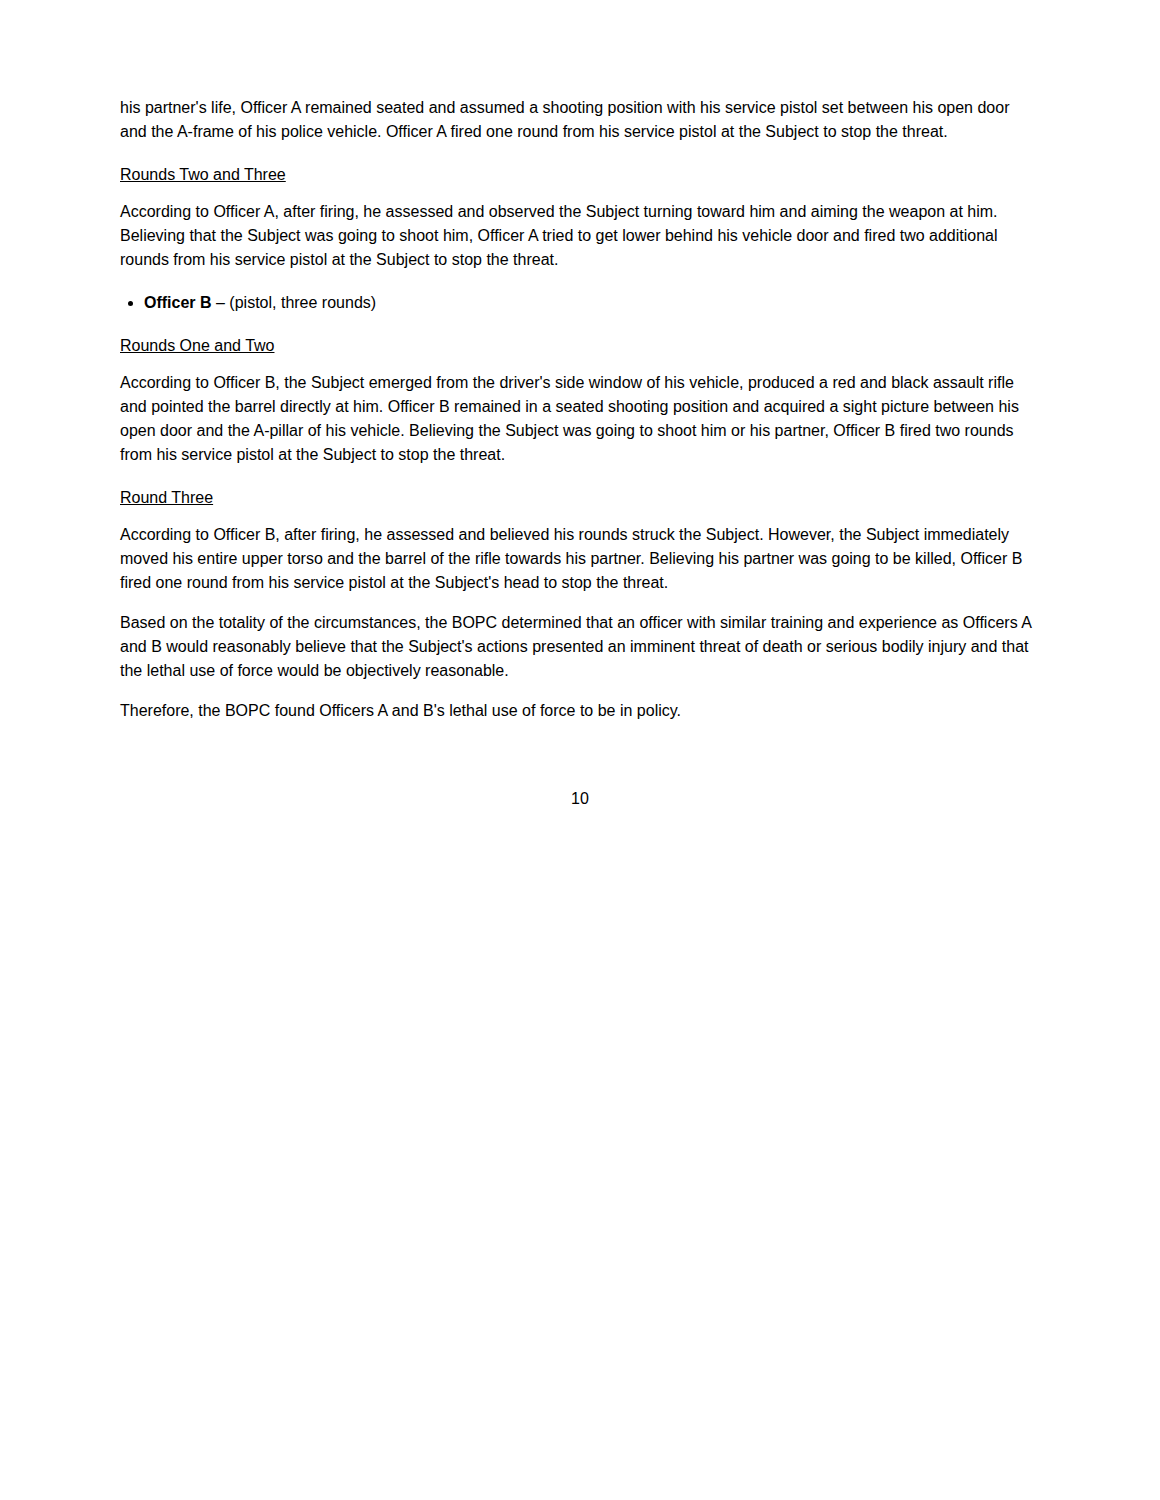his partner's life, Officer A remained seated and assumed a shooting position with his service pistol set between his open door and the A-frame of his police vehicle. Officer A fired one round from his service pistol at the Subject to stop the threat.
Rounds Two and Three
According to Officer A, after firing, he assessed and observed the Subject turning toward him and aiming the weapon at him. Believing that the Subject was going to shoot him, Officer A tried to get lower behind his vehicle door and fired two additional rounds from his service pistol at the Subject to stop the threat.
Officer B – (pistol, three rounds)
Rounds One and Two
According to Officer B, the Subject emerged from the driver's side window of his vehicle, produced a red and black assault rifle and pointed the barrel directly at him. Officer B remained in a seated shooting position and acquired a sight picture between his open door and the A-pillar of his vehicle. Believing the Subject was going to shoot him or his partner, Officer B fired two rounds from his service pistol at the Subject to stop the threat.
Round Three
According to Officer B, after firing, he assessed and believed his rounds struck the Subject. However, the Subject immediately moved his entire upper torso and the barrel of the rifle towards his partner. Believing his partner was going to be killed, Officer B fired one round from his service pistol at the Subject's head to stop the threat.
Based on the totality of the circumstances, the BOPC determined that an officer with similar training and experience as Officers A and B would reasonably believe that the Subject's actions presented an imminent threat of death or serious bodily injury and that the lethal use of force would be objectively reasonable.
Therefore, the BOPC found Officers A and B's lethal use of force to be in policy.
10